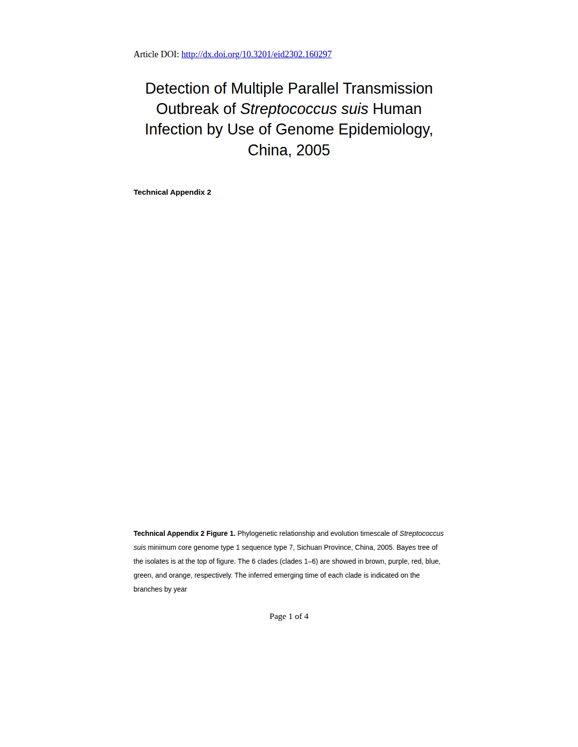Article DOI: http://dx.doi.org/10.3201/eid2302.160297
Detection of Multiple Parallel Transmission Outbreak of Streptococcus suis Human Infection by Use of Genome Epidemiology, China, 2005
Technical Appendix 2
Technical Appendix 2 Figure 1. Phylogenetic relationship and evolution timescale of Streptococcus suis minimum core genome type 1 sequence type 7, Sichuan Province, China, 2005. Bayes tree of the isolates is at the top of figure. The 6 clades (clades 1–6) are showed in brown, purple, red, blue, green, and orange, respectively. The inferred emerging time of each clade is indicated on the branches by year
Page 1 of 4